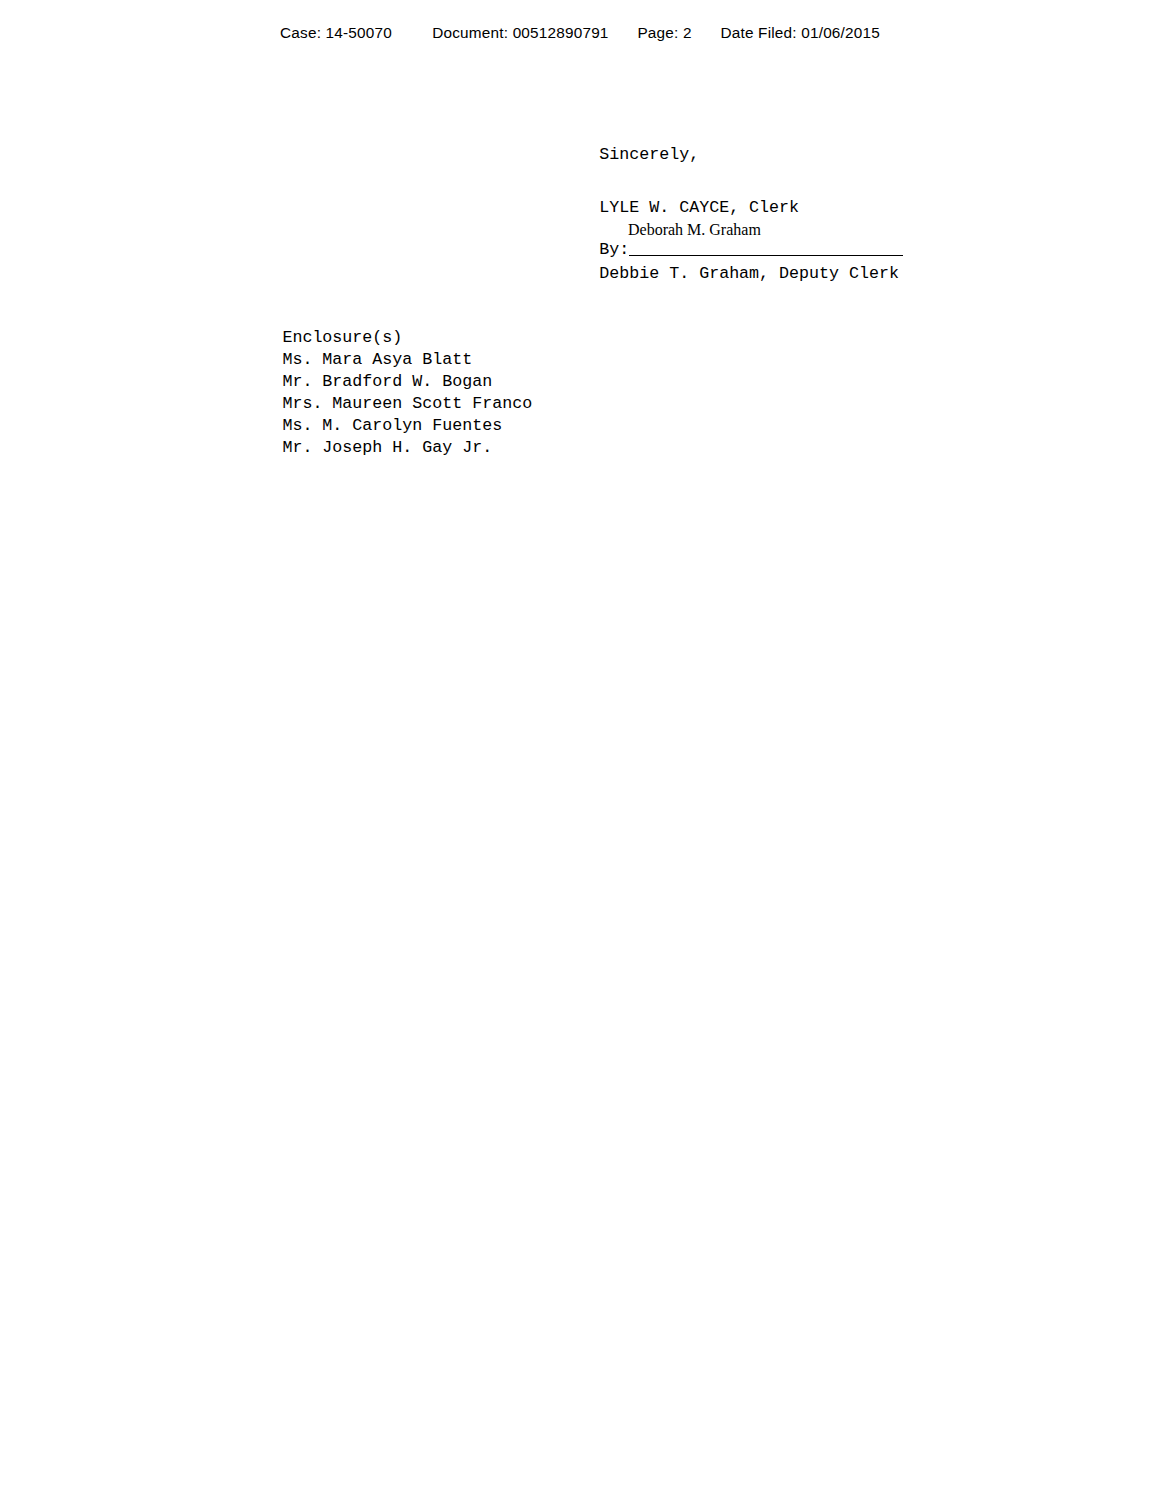Case: 14-50070 Document: 00512890791 Page: 2 Date Filed: 01/06/2015
Sincerely,
LYLE W. CAYCE, Clerk
Deborah M. Graham
By:
Debbie T. Graham, Deputy Clerk
Enclosure(s)
Ms. Mara Asya Blatt
Mr. Bradford W. Bogan
Mrs. Maureen Scott Franco
Ms. M. Carolyn Fuentes
Mr. Joseph H. Gay Jr.